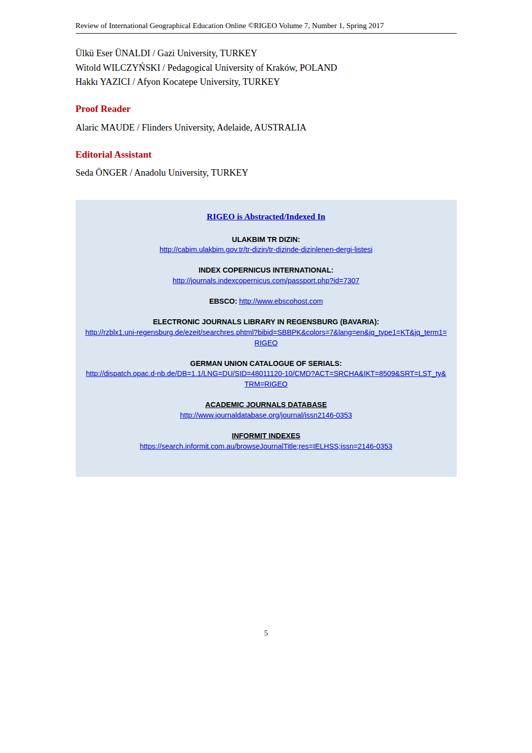Review of International Geographical Education Online ©RIGEO Volume 7, Number 1, Spring 2017
Ülkü Eser ÜNALDI / Gazi University, TURKEY
Witold WILCZYŃSKI / Pedagogical University of Kraków, POLAND
Hakkı YAZICI / Afyon Kocatepe University, TURKEY
Proof Reader
Alaric MAUDE / Flinders University, Adelaide, AUSTRALIA
Editorial Assistant
Seda ÖNGER / Anadolu University, TURKEY
RIGEO is Abstracted/Indexed In
ULAKBIM TR DIZIN:
http://cabim.ulakbim.gov.tr/tr-dizin/tr-dizinde-dizinlenen-dergi-listesi
INDEX COPERNICUS INTERNATIONAL:
http://journals.indexcopernicus.com/passport.php?id=7307
EBSCO: http://www.ebscohost.com
ELECTRONIC JOURNALS LIBRARY IN REGENSBURG (BAVARIA):
http://rzblx1.uni-regensburg.de/ezeit/searchres.phtml?bibid=SBBPK&colors=7&lang=en&jq_type1=KT&jq_term1=RIGEO
GERMAN UNION CATALOGUE OF SERIALS:
http://dispatch.opac.d-nb.de/DB=1.1/LNG=DU/SID=48011120-10/CMD?ACT=SRCHA&IKT=8509&SRT=LST_ty&TRM=RIGEO
ACADEMIC JOURNALS DATABASE
http://www.journaldatabase.org/journal/issn2146-0353
INFORMIT INDEXES
https://search.informit.com.au/browseJournalTitle;res=IELHSS;issn=2146-0353
5